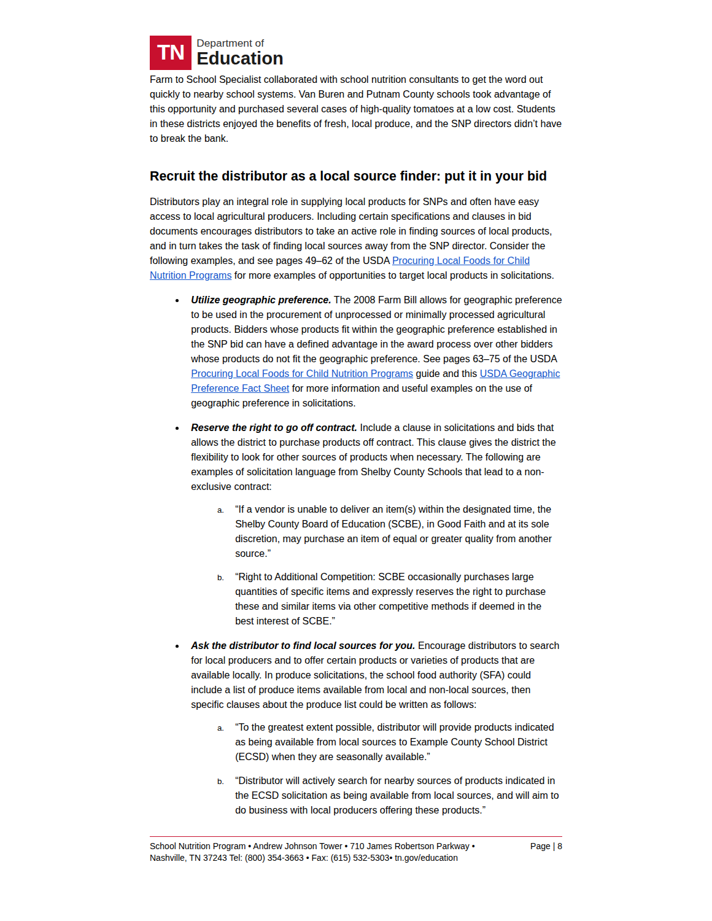TN Department of Education
Farm to School Specialist collaborated with school nutrition consultants to get the word out quickly to nearby school systems. Van Buren and Putnam County schools took advantage of this opportunity and purchased several cases of high-quality tomatoes at a low cost. Students in these districts enjoyed the benefits of fresh, local produce, and the SNP directors didn’t have to break the bank.
Recruit the distributor as a local source finder: put it in your bid
Distributors play an integral role in supplying local products for SNPs and often have easy access to local agricultural producers. Including certain specifications and clauses in bid documents encourages distributors to take an active role in finding sources of local products, and in turn takes the task of finding local sources away from the SNP director. Consider the following examples, and see pages 49–62 of the USDA Procuring Local Foods for Child Nutrition Programs for more examples of opportunities to target local products in solicitations.
Utilize geographic preference. The 2008 Farm Bill allows for geographic preference to be used in the procurement of unprocessed or minimally processed agricultural products. Bidders whose products fit within the geographic preference established in the SNP bid can have a defined advantage in the award process over other bidders whose products do not fit the geographic preference. See pages 63–75 of the USDA Procuring Local Foods for Child Nutrition Programs guide and this USDA Geographic Preference Fact Sheet for more information and useful examples on the use of geographic preference in solicitations.
Reserve the right to go off contract. Include a clause in solicitations and bids that allows the district to purchase products off contract. This clause gives the district the flexibility to look for other sources of products when necessary. The following are examples of solicitation language from Shelby County Schools that lead to a non-exclusive contract:
“If a vendor is unable to deliver an item(s) within the designated time, the Shelby County Board of Education (SCBE), in Good Faith and at its sole discretion, may purchase an item of equal or greater quality from another source.”
“Right to Additional Competition: SCBE occasionally purchases large quantities of specific items and expressly reserves the right to purchase these and similar items via other competitive methods if deemed in the best interest of SCBE.”
Ask the distributor to find local sources for you. Encourage distributors to search for local producers and to offer certain products or varieties of products that are available locally. In produce solicitations, the school food authority (SFA) could include a list of produce items available from local and non-local sources, then specific clauses about the produce list could be written as follows:
“To the greatest extent possible, distributor will provide products indicated as being available from local sources to Example County School District (ECSD) when they are seasonally available.”
“Distributor will actively search for nearby sources of products indicated in the ECSD solicitation as being available from local sources, and will aim to do business with local producers offering these products.”
Page | 8
School Nutrition Program • Andrew Johnson Tower • 710 James Robertson Parkway • Nashville, TN 37243 Tel: (800) 354-3663 • Fax: (615) 532-5303• tn.gov/education